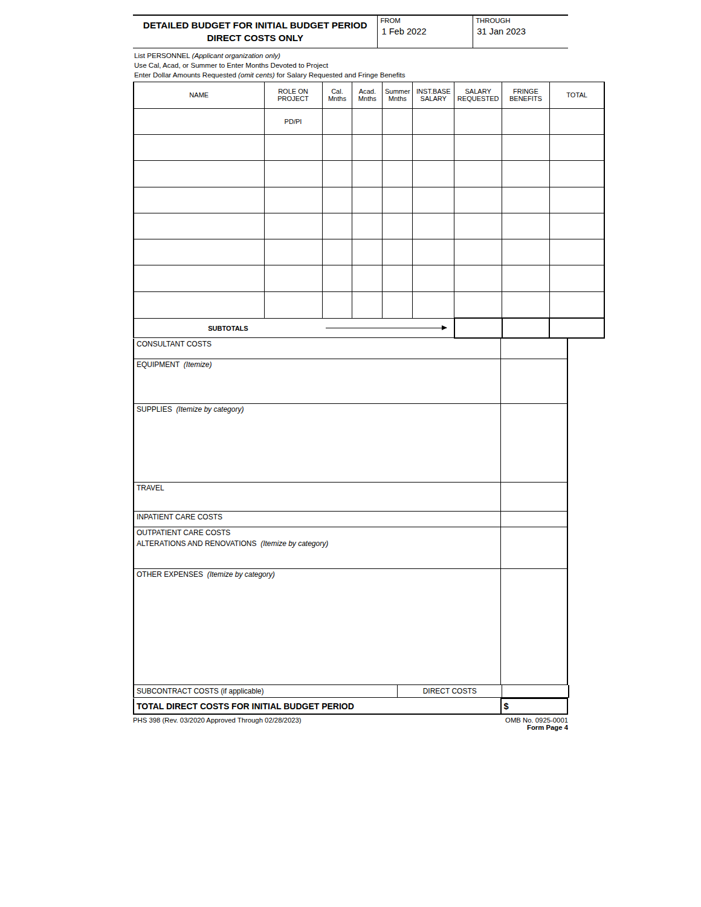| DETAILED BUDGET FOR INITIAL BUDGET PERIOD DIRECT COSTS ONLY | FROM 1 Feb 2022 | THROUGH 31 Jan 2023 |
List PERSONNEL (Applicant organization only)
Use Cal, Acad, or Summer to Enter Months Devoted to Project
Enter Dollar Amounts Requested (omit cents) for Salary Requested and Fringe Benefits
| NAME | ROLE ON PROJECT | Cal. Mnths | Acad. Mnths | Summer Mnths | INST.BASE SALARY | SALARY REQUESTED | FRINGE BENEFITS | TOTAL |
| --- | --- | --- | --- | --- | --- | --- | --- | --- |
| | PD/PI | | | | | | | |
| SUBTOTALS | | | | |
| CONSULTANT COSTS | |
| EQUIPMENT (Itemize) | |
| SUPPLIES (Itemize by category) | |
| TRAVEL | |
| INPATIENT CARE COSTS | |
| OUTPATIENT CARE COSTS | |
| ALTERATIONS AND RENOVATIONS (Itemize by category) | |
| OTHER EXPENSES (Itemize by category) | |
| SUBCONTRACT COSTS (if applicable) | DIRECT COSTS | |
| TOTAL DIRECT COSTS FOR INITIAL BUDGET PERIOD | $ |
PHS 398 (Rev. 03/2020 Approved Through 02/28/2023)
OMB No. 0925-0001
Form Page 4